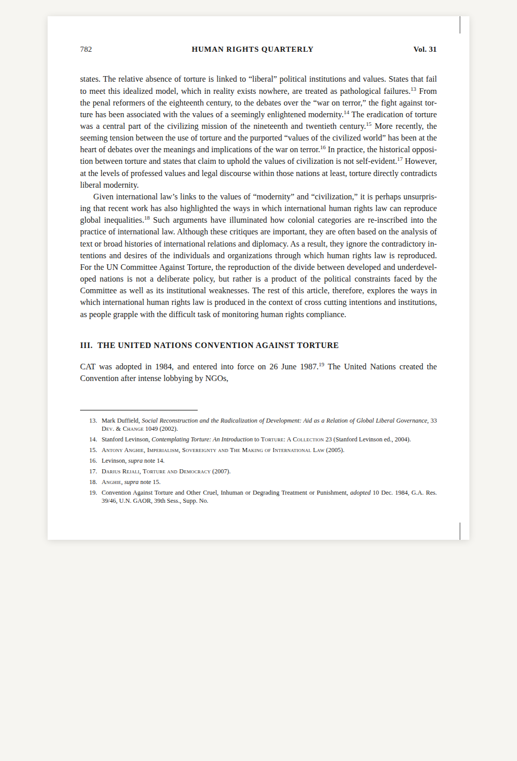782 Human Rights Quarterly Vol. 31
states. The relative absence of torture is linked to “liberal” political institutions and values. States that fail to meet this idealized model, which in reality exists nowhere, are treated as pathological failures.13 From the penal reformers of the eighteenth century, to the debates over the “war on terror,” the fight against torture has been associated with the values of a seemingly enlightened modernity.14 The eradication of torture was a central part of the civilizing mission of the nineteenth and twentieth century.15 More recently, the seeming tension between the use of torture and the purported “values of the civilized world” has been at the heart of debates over the meanings and implications of the war on terror.16 In practice, the historical opposition between torture and states that claim to uphold the values of civilization is not self-evident.17 However, at the levels of professed values and legal discourse within those nations at least, torture directly contradicts liberal modernity.
Given international law’s links to the values of “modernity” and “civilization,” it is perhaps unsurprising that recent work has also highlighted the ways in which international human rights law can reproduce global inequalities.18 Such arguments have illuminated how colonial categories are re-inscribed into the practice of international law. Although these critiques are important, they are often based on the analysis of text or broad histories of international relations and diplomacy. As a result, they ignore the contradictory intentions and desires of the individuals and organizations through which human rights law is reproduced. For the UN Committee Against Torture, the reproduction of the divide between developed and underdeveloped nations is not a deliberate policy, but rather is a product of the political constraints faced by the Committee as well as its institutional weaknesses. The rest of this article, therefore, explores the ways in which international human rights law is produced in the context of cross cutting intentions and institutions, as people grapple with the difficult task of monitoring human rights compliance.
III. The United Nations Convention Against Torture
CAT was adopted in 1984, and entered into force on 26 June 1987.19 The United Nations created the Convention after intense lobbying by NGOs,
Mark Duffield, Social Reconstruction and the Radicalization of Development: Aid as a Relation of Global Liberal Governance, 33 Dev. & Change 1049 (2002).
Stanford Levinson, Contemplating Torture: An Introduction to Torture: A Collection 23 (Stanford Levinson ed., 2004).
Antony Anghie, Imperialism, Sovereignty and The Making of International Law (2005).
Levinson, supra note 14.
Darius Rejali, Torture and Democracy (2007).
Anghie, supra note 15.
Convention Against Torture and Other Cruel, Inhuman or Degrading Treatment or Punishment, adopted 10 Dec. 1984, G.A. Res. 39/46, U.N. GAOR, 39th Sess., Supp. No.